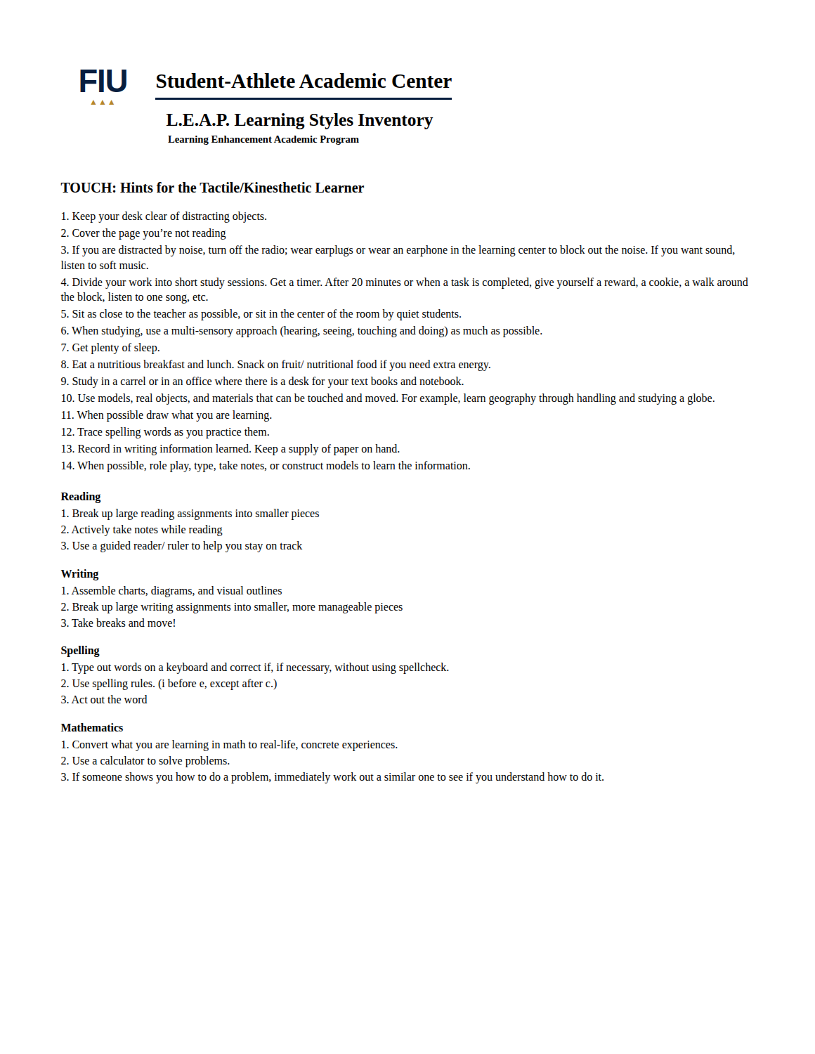FIU
▲▲▲
Student-Athlete Academic Center
L.E.A.P. Learning Styles Inventory
Learning Enhancement Academic Program
TOUCH: Hints for the Tactile/Kinesthetic Learner
1. Keep your desk clear of distracting objects.
2. Cover the page you’re not reading
3. If you are distracted by noise, turn off the radio; wear earplugs or wear an earphone in the learning center to block out the noise. If you want sound, listen to soft music.
4. Divide your work into short study sessions. Get a timer. After 20 minutes or when a task is completed, give yourself a reward, a cookie, a walk around the block, listen to one song, etc.
5. Sit as close to the teacher as possible, or sit in the center of the room by quiet students.
6. When studying, use a multi-sensory approach (hearing, seeing, touching and doing) as much as possible.
7. Get plenty of sleep.
8. Eat a nutritious breakfast and lunch. Snack on fruit/ nutritional food if you need extra energy.
9. Study in a carrel or in an office where there is a desk for your text books and notebook.
10. Use models, real objects, and materials that can be touched and moved. For example, learn geography through handling and studying a globe.
11. When possible draw what you are learning.
12. Trace spelling words as you practice them.
13. Record in writing information learned. Keep a supply of paper on hand.
14. When possible, role play, type, take notes, or construct models to learn the information.
Reading
1. Break up large reading assignments into smaller pieces
2. Actively take notes while reading
3. Use a guided reader/ ruler to help you stay on track
Writing
1. Assemble charts, diagrams, and visual outlines
2. Break up large writing assignments into smaller, more manageable pieces
3. Take breaks and move!
Spelling
1. Type out words on a keyboard and correct if, if necessary, without using spellcheck.
2. Use spelling rules. (i before e, except after c.)
3. Act out the word
Mathematics
1. Convert what you are learning in math to real-life, concrete experiences.
2. Use a calculator to solve problems.
3. If someone shows you how to do a problem, immediately work out a similar one to see if you understand how to do it.